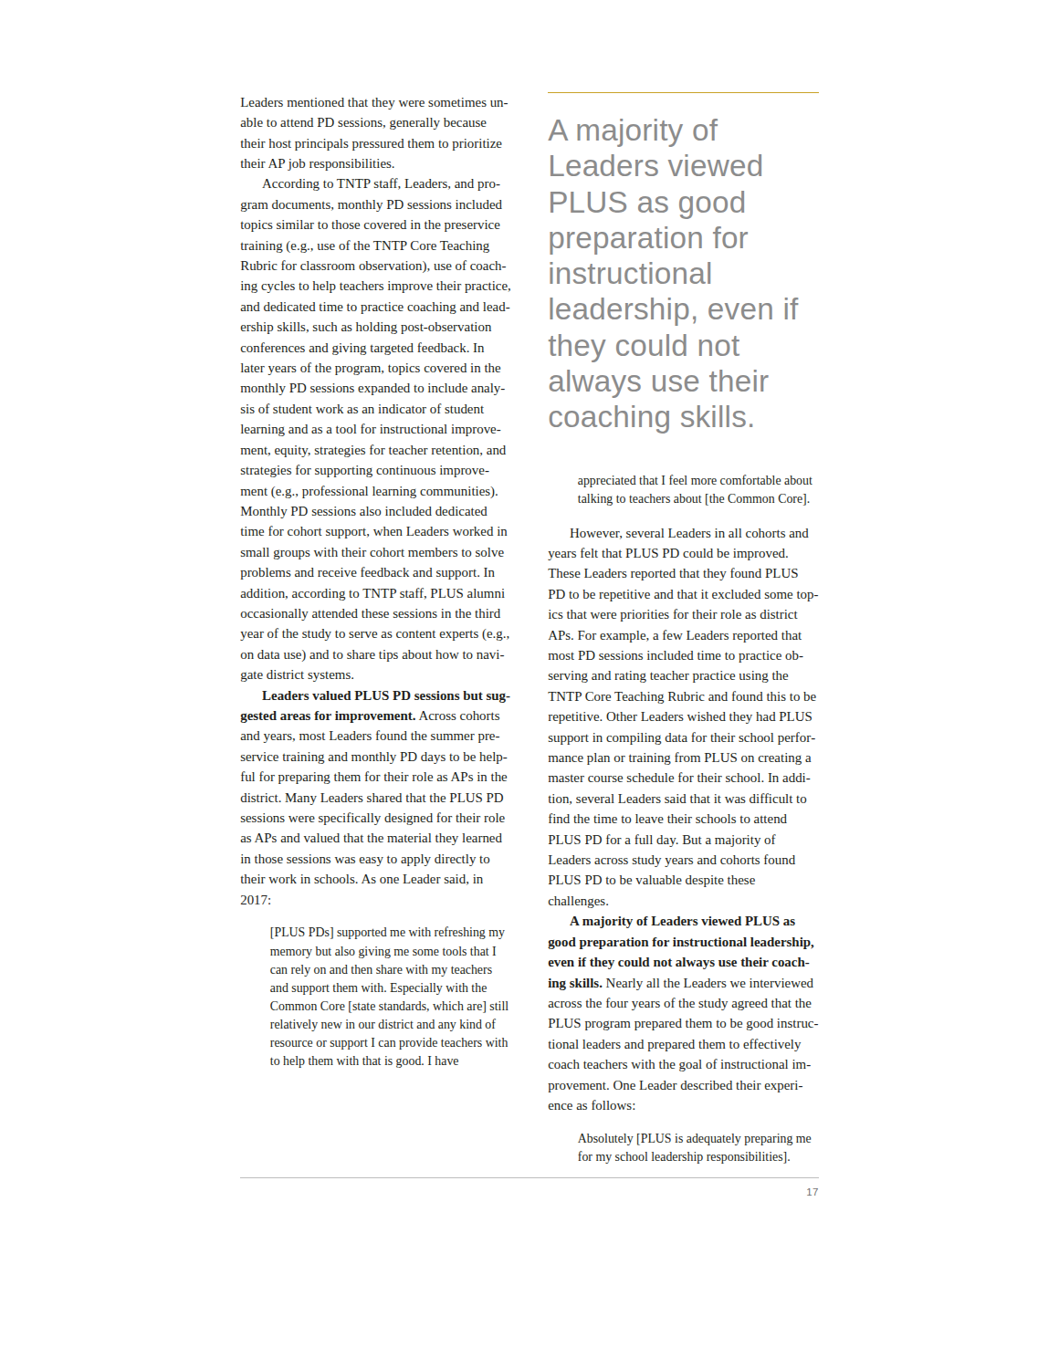Leaders mentioned that they were sometimes unable to attend PD sessions, generally because their host principals pressured them to prioritize their AP job responsibilities.
According to TNTP staff, Leaders, and program documents, monthly PD sessions included topics similar to those covered in the preservice training (e.g., use of the TNTP Core Teaching Rubric for classroom observation), use of coaching cycles to help teachers improve their practice, and dedicated time to practice coaching and leadership skills, such as holding post-observation conferences and giving targeted feedback. In later years of the program, topics covered in the monthly PD sessions expanded to include analysis of student work as an indicator of student learning and as a tool for instructional improvement, equity, strategies for teacher retention, and strategies for supporting continuous improvement (e.g., professional learning communities). Monthly PD sessions also included dedicated time for cohort support, when Leaders worked in small groups with their cohort members to solve problems and receive feedback and support. In addition, according to TNTP staff, PLUS alumni occasionally attended these sessions in the third year of the study to serve as content experts (e.g., on data use) and to share tips about how to navigate district systems.
Leaders valued PLUS PD sessions but suggested areas for improvement. Across cohorts and years, most Leaders found the summer preservice training and monthly PD days to be helpful for preparing them for their role as APs in the district. Many Leaders shared that the PLUS PD sessions were specifically designed for their role as APs and valued that the material they learned in those sessions was easy to apply directly to their work in schools. As one Leader said, in 2017:
[PLUS PDs] supported me with refreshing my memory but also giving me some tools that I can rely on and then share with my teachers and support them with. Especially with the Common Core [state standards, which are] still relatively new in our district and any kind of resource or support I can provide teachers with to help them with that is good. I have
A majority of Leaders viewed PLUS as good preparation for instructional leadership, even if they could not always use their coaching skills.
appreciated that I feel more comfortable about talking to teachers about [the Common Core].
However, several Leaders in all cohorts and years felt that PLUS PD could be improved. These Leaders reported that they found PLUS PD to be repetitive and that it excluded some topics that were priorities for their role as district APs. For example, a few Leaders reported that most PD sessions included time to practice observing and rating teacher practice using the TNTP Core Teaching Rubric and found this to be repetitive. Other Leaders wished they had PLUS support in compiling data for their school performance plan or training from PLUS on creating a master course schedule for their school. In addition, several Leaders said that it was difficult to find the time to leave their schools to attend PLUS PD for a full day. But a majority of Leaders across study years and cohorts found PLUS PD to be valuable despite these challenges.
A majority of Leaders viewed PLUS as good preparation for instructional leadership, even if they could not always use their coaching skills. Nearly all the Leaders we interviewed across the four years of the study agreed that the PLUS program prepared them to be good instructional leaders and prepared them to effectively coach teachers with the goal of instructional improvement. One Leader described their experience as follows:
Absolutely [PLUS is adequately preparing me for my school leadership responsibilities].
17